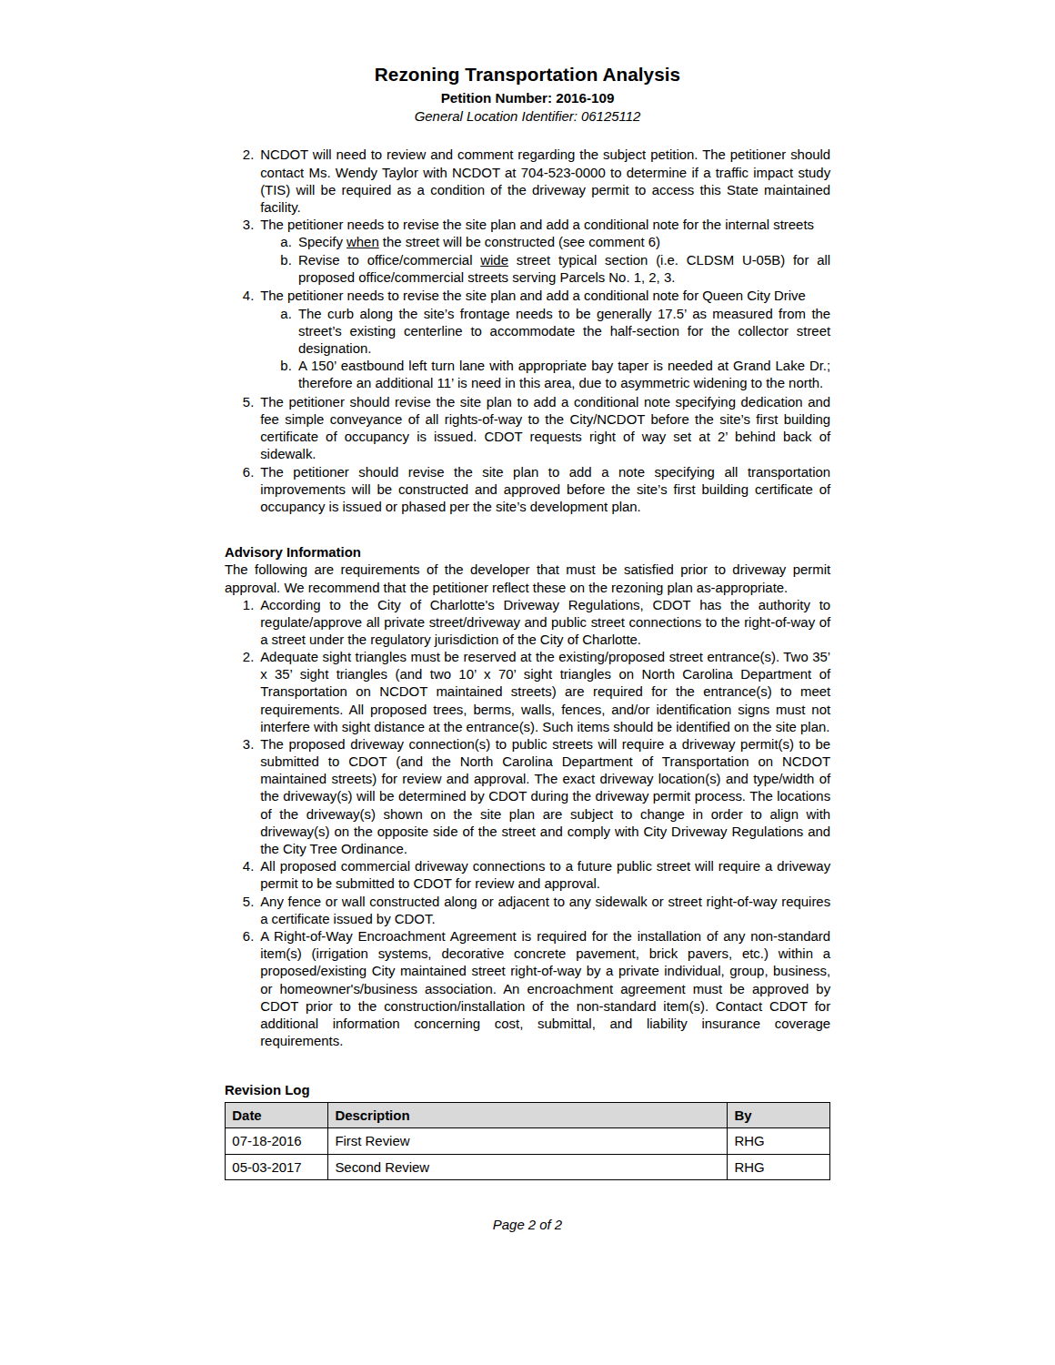Rezoning Transportation Analysis
Petition Number: 2016-109
General Location Identifier: 06125112
NCDOT will need to review and comment regarding the subject petition. The petitioner should contact Ms. Wendy Taylor with NCDOT at 704-523-0000 to determine if a traffic impact study (TIS) will be required as a condition of the driveway permit to access this State maintained facility.
The petitioner needs to revise the site plan and add a conditional note for the internal streets
Specify when the street will be constructed (see comment 6)
Revise to office/commercial wide street typical section (i.e. CLDSM U-05B) for all proposed office/commercial streets serving Parcels No. 1, 2, 3.
The petitioner needs to revise the site plan and add a conditional note for Queen City Drive
The curb along the site’s frontage needs to be generally 17.5’ as measured from the street’s existing centerline to accommodate the half-section for the collector street designation.
A 150’ eastbound left turn lane with appropriate bay taper is needed at Grand Lake Dr.; therefore an additional 11’ is need in this area, due to asymmetric widening to the north.
The petitioner should revise the site plan to add a conditional note specifying dedication and fee simple conveyance of all rights-of-way to the City/NCDOT before the site’s first building certificate of occupancy is issued. CDOT requests right of way set at 2’ behind back of sidewalk.
The petitioner should revise the site plan to add a note specifying all transportation improvements will be constructed and approved before the site’s first building certificate of occupancy is issued or phased per the site’s development plan.
Advisory Information
The following are requirements of the developer that must be satisfied prior to driveway permit approval. We recommend that the petitioner reflect these on the rezoning plan as-appropriate.
According to the City of Charlotte's Driveway Regulations, CDOT has the authority to regulate/approve all private street/driveway and public street connections to the right-of-way of a street under the regulatory jurisdiction of the City of Charlotte.
Adequate sight triangles must be reserved at the existing/proposed street entrance(s). Two 35’ x 35’ sight triangles (and two 10’ x 70’ sight triangles on North Carolina Department of Transportation on NCDOT maintained streets) are required for the entrance(s) to meet requirements. All proposed trees, berms, walls, fences, and/or identification signs must not interfere with sight distance at the entrance(s). Such items should be identified on the site plan.
The proposed driveway connection(s) to public streets will require a driveway permit(s) to be submitted to CDOT (and the North Carolina Department of Transportation on NCDOT maintained streets) for review and approval. The exact driveway location(s) and type/width of the driveway(s) will be determined by CDOT during the driveway permit process. The locations of the driveway(s) shown on the site plan are subject to change in order to align with driveway(s) on the opposite side of the street and comply with City Driveway Regulations and the City Tree Ordinance.
All proposed commercial driveway connections to a future public street will require a driveway permit to be submitted to CDOT for review and approval.
Any fence or wall constructed along or adjacent to any sidewalk or street right-of-way requires a certificate issued by CDOT.
A Right-of-Way Encroachment Agreement is required for the installation of any non-standard item(s) (irrigation systems, decorative concrete pavement, brick pavers, etc.) within a proposed/existing City maintained street right-of-way by a private individual, group, business, or homeowner's/business association. An encroachment agreement must be approved by CDOT prior to the construction/installation of the non-standard item(s). Contact CDOT for additional information concerning cost, submittal, and liability insurance coverage requirements.
Revision Log
| Date | Description | By |
| --- | --- | --- |
| 07-18-2016 | First Review | RHG |
| 05-03-2017 | Second Review | RHG |
Page 2 of 2